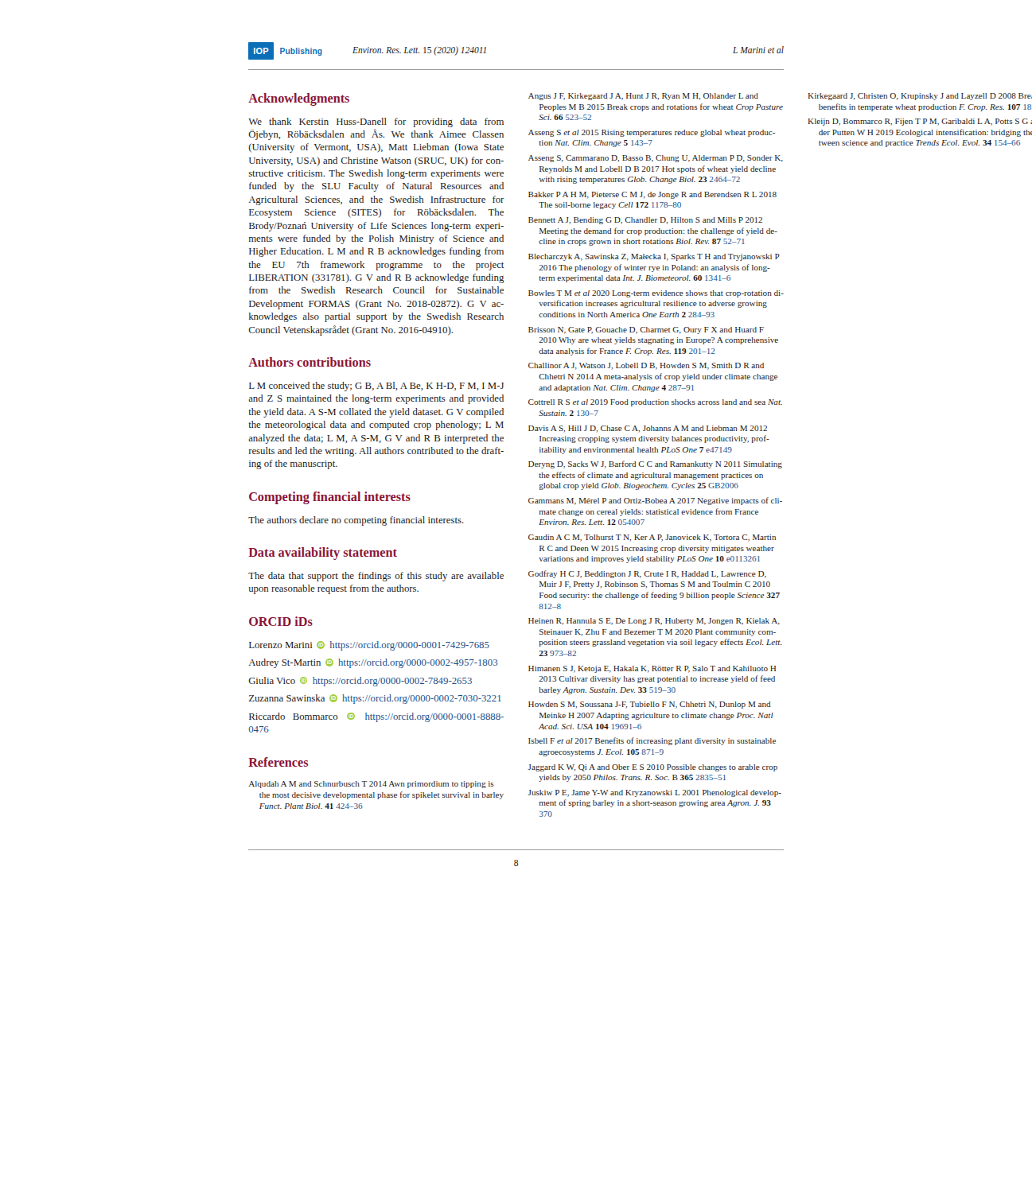IOP Publishing
Environ. Res. Lett. 15 (2020) 124011
L Marini et al
Acknowledgments
We thank Kerstin Huss-Danell for providing data from Öjebyn, Röbäcksdalen and Ås. We thank Aimee Classen (University of Vermont, USA), Matt Liebman (Iowa State University, USA) and Christine Watson (SRUC, UK) for constructive criticism. The Swedish long-term experiments were funded by the SLU Faculty of Natural Resources and Agricultural Sciences, and the Swedish Infrastructure for Ecosystem Science (SITES) for Röbäcksdalen. The Brody/Poznań University of Life Sciences long-term experiments were funded by the Polish Ministry of Science and Higher Education. L M and R B acknowledges funding from the EU 7th framework programme to the project LIBERATION (331781). G V and R B acknowledge funding from the Swedish Research Council for Sustainable Development FORMAS (Grant No. 2018-02872). G V acknowledges also partial support by the Swedish Research Council Vetenskapsrådet (Grant No. 2016-04910).
Authors contributions
L M conceived the study; G B, A Bl, A Be, K H-D, F M, I M-J and Z S maintained the long-term experiments and provided the yield data. A S-M collated the yield dataset. G V compiled the meteorological data and computed crop phenology; L M analyzed the data; L M, A S-M, G V and R B interpreted the results and led the writing. All authors contributed to the drafting of the manuscript.
Competing financial interests
The authors declare no competing financial interests.
Data availability statement
The data that support the findings of this study are available upon reasonable request from the authors.
ORCID iDs
Lorenzo Marini https://orcid.org/0000-0001-7429-7685
Audrey St-Martin https://orcid.org/0000-0002-4957-1803
Giulia Vico https://orcid.org/0000-0002-7849-2653
Zuzanna Sawinska https://orcid.org/0000-0002-7030-3221
Riccardo Bommarco https://orcid.org/0000-0001-8888-0476
References
Alqudah A M and Schnurbusch T 2014 Awn primordium to tipping is the most decisive developmental phase for spikelet survival in barley Funct. Plant Biol. 41 424–36
Angus J F, Kirkegaard J A, Hunt J R, Ryan M H, Ohlander L and Peoples M B 2015 Break crops and rotations for wheat Crop Pasture Sci. 66 523–52
Asseng S et al 2015 Rising temperatures reduce global wheat production Nat. Clim. Change 5 143–7
Asseng S, Cammarano D, Basso B, Chung U, Alderman P D, Sonder K, Reynolds M and Lobell D B 2017 Hot spots of wheat yield decline with rising temperatures Glob. Change Biol. 23 2464–72
Bakker P A H M, Pieterse C M J, de Jonge R and Berendsen R L 2018 The soil-borne legacy Cell 172 1178–80
Bennett A J, Bending G D, Chandler D, Hilton S and Mills P 2012 Meeting the demand for crop production: the challenge of yield decline in crops grown in short rotations Biol. Rev. 87 52–71
Blecharczyk A, Sawinska Z, Małecka I, Sparks T H and Tryjanowski P 2016 The phenology of winter rye in Poland: an analysis of long-term experimental data Int. J. Biometeorol. 60 1341–6
Bowles T M et al 2020 Long-term evidence shows that crop-rotation diversification increases agricultural resilience to adverse growing conditions in North America One Earth 2 284–93
Brisson N, Gate P, Gouache D, Charmet G, Oury F X and Huard F 2010 Why are wheat yields stagnating in Europe? A comprehensive data analysis for France F. Crop. Res. 119 201–12
Challinor A J, Watson J, Lobell D B, Howden S M, Smith D R and Chhetri N 2014 A meta-analysis of crop yield under climate change and adaptation Nat. Clim. Change 4 287–91
Cottrell R S et al 2019 Food production shocks across land and sea Nat. Sustain. 2 130–7
Davis A S, Hill J D, Chase C A, Johanns A M and Liebman M 2012 Increasing cropping system diversity balances productivity, profitability and environmental health PLoS One 7 e47149
Deryng D, Sacks W J, Barford C C and Ramankutty N 2011 Simulating the effects of climate and agricultural management practices on global crop yield Glob. Biogeochem. Cycles 25 GB2006
Gammans M, Mérel P and Ortiz-Bobea A 2017 Negative impacts of climate change on cereal yields: statistical evidence from France Environ. Res. Lett. 12 054007
Gaudin A C M, Tolhurst T N, Ker A P, Janovicek K, Tortora C, Martin R C and Deen W 2015 Increasing crop diversity mitigates weather variations and improves yield stability PLoS One 10 e0113261
Godfray H C J, Beddington J R, Crute I R, Haddad L, Lawrence D, Muir J F, Pretty J, Robinson S, Thomas S M and Toulmin C 2010 Food security: the challenge of feeding 9 billion people Science 327 812–8
Heinen R, Hannula S E, De Long J R, Huberty M, Jongen R, Kielak A, Steinauer K, Zhu F and Bezemer T M 2020 Plant community composition steers grassland vegetation via soil legacy effects Ecol. Lett. 23 973–82
Himanen S J, Ketoja E, Hakala K, Rötter R P, Salo T and Kahiluoto H 2013 Cultivar diversity has great potential to increase yield of feed barley Agron. Sustain. Dev. 33 519–30
Howden S M, Soussana J-F, Tubiello F N, Chhetri N, Dunlop M and Meinke H 2007 Adapting agriculture to climate change Proc. Natl Acad. Sci. USA 104 19691–6
Isbell F et al 2017 Benefits of increasing plant diversity in sustainable agroecosystems J. Ecol. 105 871–9
Jaggard K W, Qi A and Ober E S 2010 Possible changes to arable crop yields by 2050 Philos. Trans. R. Soc. B 365 2835–51
Juskiw P E, Jame Y-W and Kryzanowski L 2001 Phenological development of spring barley in a short-season growing area Agron. J. 93 370
Kirkegaard J, Christen O, Krupinsky J and Layzell D 2008 Break crop benefits in temperate wheat production F. Crop. Res. 107 185–95
Kleijn D, Bommarco R, Fijen T P M, Garibaldi L A, Potts S G and van der Putten W H 2019 Ecological intensification: bridging the gap between science and practice Trends Ecol. Evol. 34 154–66
8